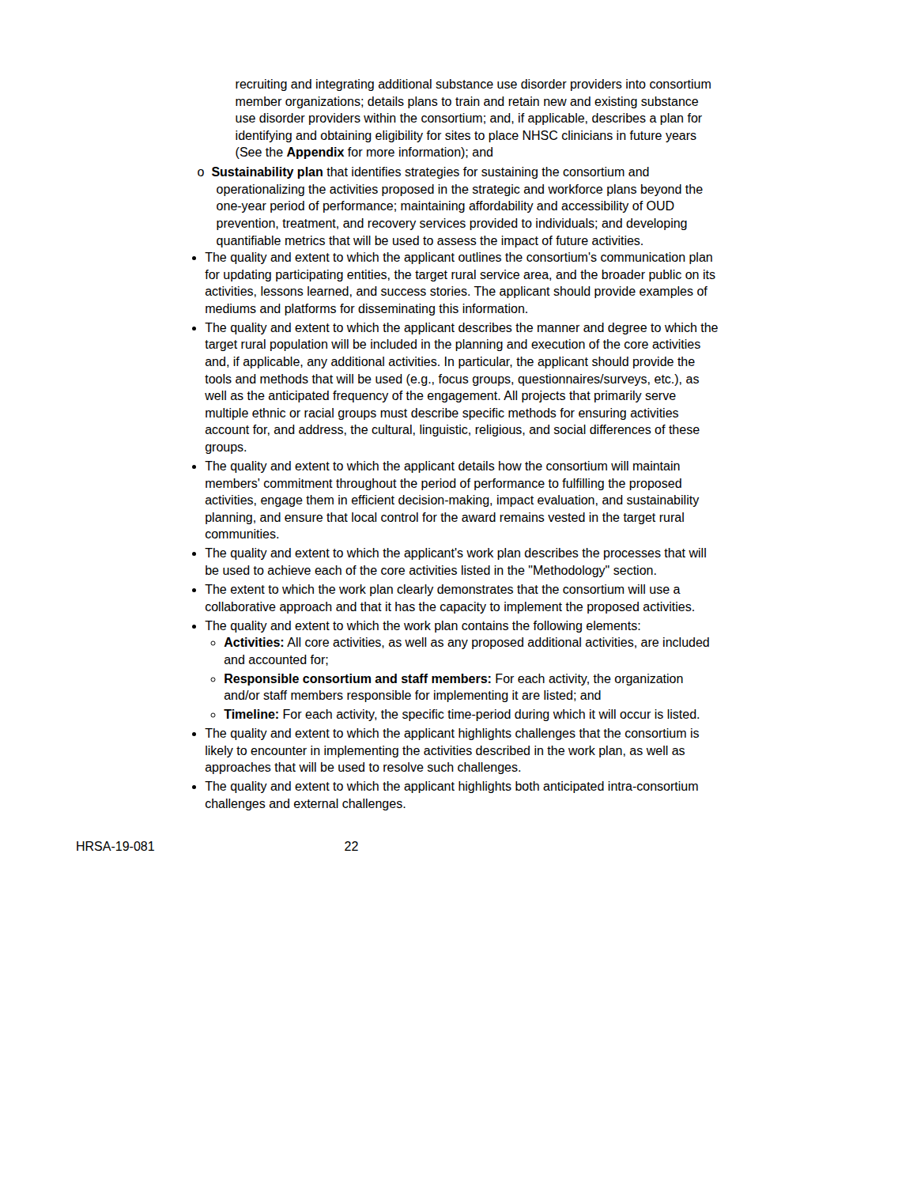recruiting and integrating additional substance use disorder providers into consortium member organizations; details plans to train and retain new and existing substance use disorder providers within the consortium; and, if applicable, describes a plan for identifying and obtaining eligibility for sites to place NHSC clinicians in future years (See the Appendix for more information); and
o Sustainability plan that identifies strategies for sustaining the consortium and operationalizing the activities proposed in the strategic and workforce plans beyond the one-year period of performance; maintaining affordability and accessibility of OUD prevention, treatment, and recovery services provided to individuals; and developing quantifiable metrics that will be used to assess the impact of future activities.
The quality and extent to which the applicant outlines the consortium's communication plan for updating participating entities, the target rural service area, and the broader public on its activities, lessons learned, and success stories. The applicant should provide examples of mediums and platforms for disseminating this information.
The quality and extent to which the applicant describes the manner and degree to which the target rural population will be included in the planning and execution of the core activities and, if applicable, any additional activities. In particular, the applicant should provide the tools and methods that will be used (e.g., focus groups, questionnaires/surveys, etc.), as well as the anticipated frequency of the engagement. All projects that primarily serve multiple ethnic or racial groups must describe specific methods for ensuring activities account for, and address, the cultural, linguistic, religious, and social differences of these groups.
The quality and extent to which the applicant details how the consortium will maintain members' commitment throughout the period of performance to fulfilling the proposed activities, engage them in efficient decision-making, impact evaluation, and sustainability planning, and ensure that local control for the award remains vested in the target rural communities.
The quality and extent to which the applicant's work plan describes the processes that will be used to achieve each of the core activities listed in the "Methodology" section.
The extent to which the work plan clearly demonstrates that the consortium will use a collaborative approach and that it has the capacity to implement the proposed activities.
The quality and extent to which the work plan contains the following elements:
Activities: All core activities, as well as any proposed additional activities, are included and accounted for;
Responsible consortium and staff members: For each activity, the organization and/or staff members responsible for implementing it are listed; and
Timeline: For each activity, the specific time-period during which it will occur is listed.
The quality and extent to which the applicant highlights challenges that the consortium is likely to encounter in implementing the activities described in the work plan, as well as approaches that will be used to resolve such challenges.
The quality and extent to which the applicant highlights both anticipated intra-consortium challenges and external challenges.
HRSA-19-08122